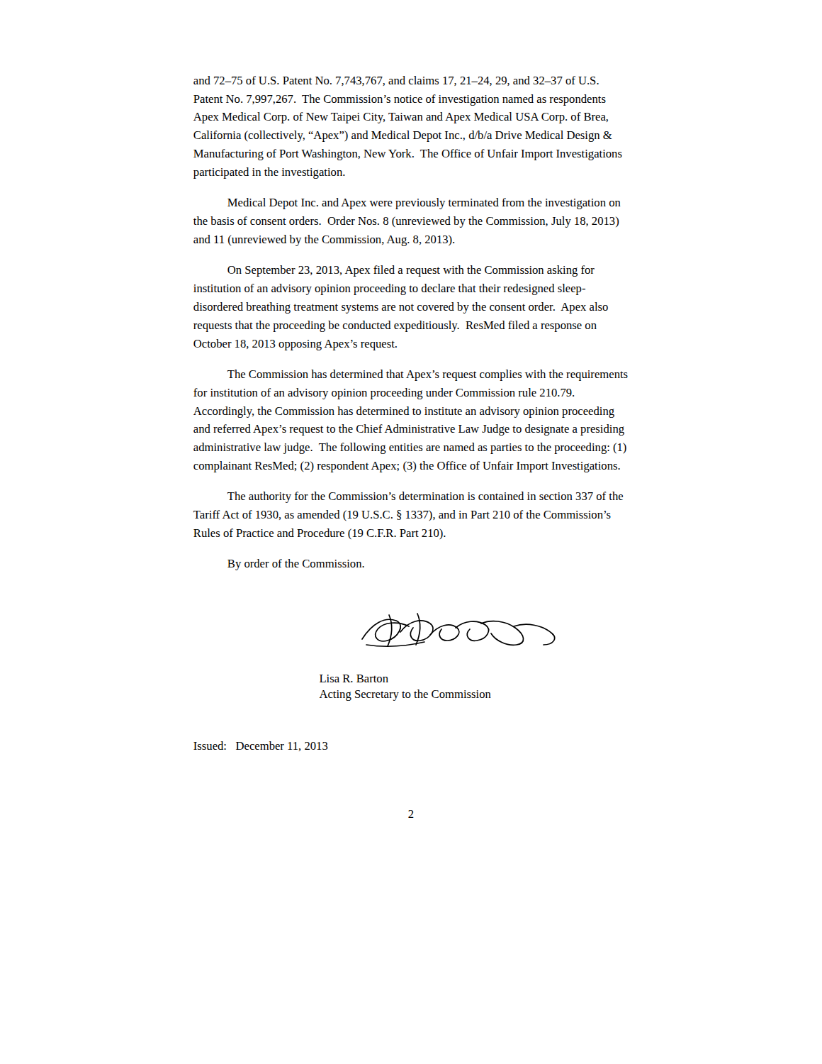and 72–75 of U.S. Patent No. 7,743,767, and claims 17, 21–24, 29, and 32–37 of U.S. Patent No. 7,997,267. The Commission’s notice of investigation named as respondents Apex Medical Corp. of New Taipei City, Taiwan and Apex Medical USA Corp. of Brea, California (collectively, “Apex”) and Medical Depot Inc., d/b/a Drive Medical Design & Manufacturing of Port Washington, New York. The Office of Unfair Import Investigations participated in the investigation.
Medical Depot Inc. and Apex were previously terminated from the investigation on the basis of consent orders. Order Nos. 8 (unreviewed by the Commission, July 18, 2013) and 11 (unreviewed by the Commission, Aug. 8, 2013).
On September 23, 2013, Apex filed a request with the Commission asking for institution of an advisory opinion proceeding to declare that their redesigned sleep-disordered breathing treatment systems are not covered by the consent order. Apex also requests that the proceeding be conducted expeditiously. ResMed filed a response on October 18, 2013 opposing Apex’s request.
The Commission has determined that Apex’s request complies with the requirements for institution of an advisory opinion proceeding under Commission rule 210.79. Accordingly, the Commission has determined to institute an advisory opinion proceeding and referred Apex’s request to the Chief Administrative Law Judge to designate a presiding administrative law judge. The following entities are named as parties to the proceeding: (1) complainant ResMed; (2) respondent Apex; (3) the Office of Unfair Import Investigations.
The authority for the Commission’s determination is contained in section 337 of the Tariff Act of 1930, as amended (19 U.S.C. § 1337), and in Part 210 of the Commission’s Rules of Practice and Procedure (19 C.F.R. Part 210).
By order of the Commission.
Signature
Lisa R. Barton
Acting Secretary to the Commission
Issued: December 11, 2013
2